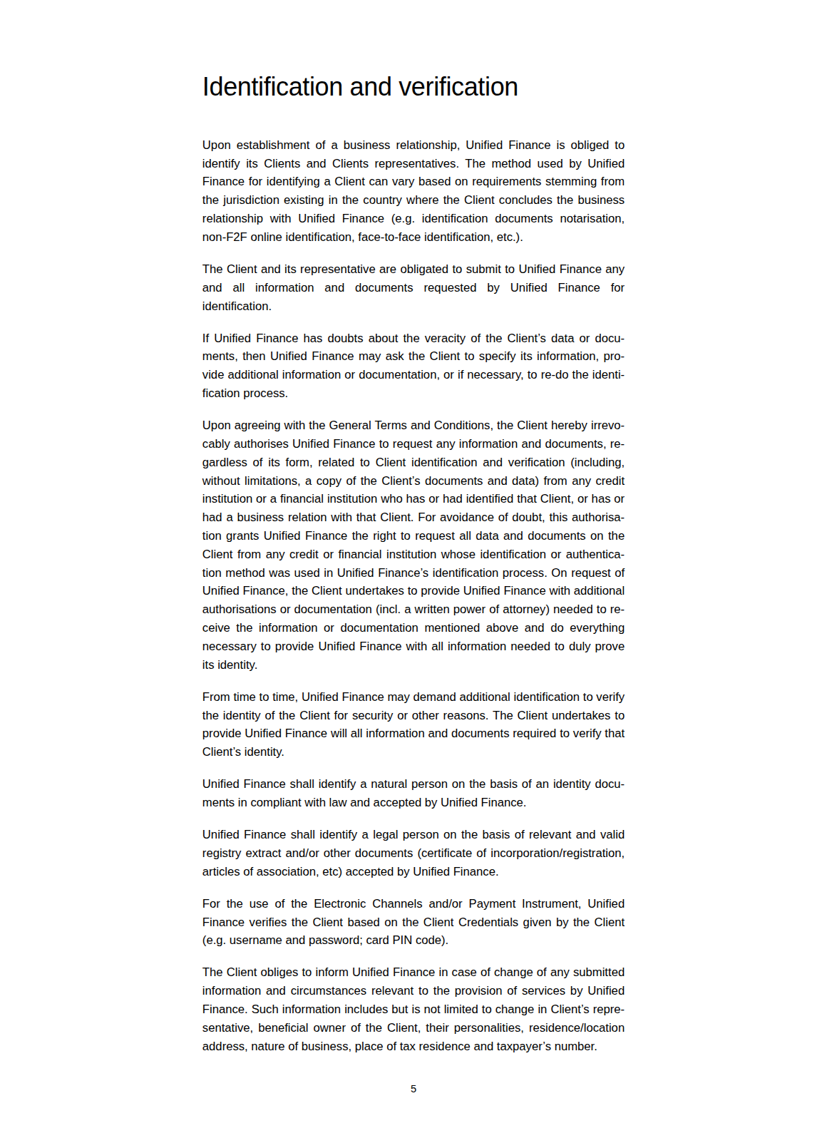Identification and verification
Upon establishment of a business relationship, Unified Finance is obliged to identify its Clients and Clients representatives. The method used by Unified Finance for identifying a Client can vary based on requirements stemming from the jurisdiction existing in the country where the Client concludes the business relationship with Unified Finance (e.g. identification documents notarisation, non-F2F online identification, face-to-face identification, etc.).
The Client and its representative are obligated to submit to Unified Finance any and all information and documents requested by Unified Finance for identification.
If Unified Finance has doubts about the veracity of the Client’s data or documents, then Unified Finance may ask the Client to specify its information, provide additional information or documentation, or if necessary, to re-do the identification process.
Upon agreeing with the General Terms and Conditions, the Client hereby irrevocably authorises Unified Finance to request any information and documents, regardless of its form, related to Client identification and verification (including, without limitations, a copy of the Client’s documents and data) from any credit institution or a financial institution who has or had identified that Client, or has or had a business relation with that Client. For avoidance of doubt, this authorisation grants Unified Finance the right to request all data and documents on the Client from any credit or financial institution whose identification or authentication method was used in Unified Finance’s identification process. On request of Unified Finance, the Client undertakes to provide Unified Finance with additional authorisations or documentation (incl. a written power of attorney) needed to receive the information or documentation mentioned above and do everything necessary to provide Unified Finance with all information needed to duly prove its identity.
From time to time, Unified Finance may demand additional identification to verify the identity of the Client for security or other reasons. The Client undertakes to provide Unified Finance will all information and documents required to verify that Client’s identity.
Unified Finance shall identify a natural person on the basis of an identity documents in compliant with law and accepted by Unified Finance.
Unified Finance shall identify a legal person on the basis of relevant and valid registry extract and/or other documents (certificate of incorporation/registration, articles of association, etc) accepted by Unified Finance.
For the use of the Electronic Channels and/or Payment Instrument, Unified Finance verifies the Client based on the Client Credentials given by the Client (e.g. username and password; card PIN code).
The Client obliges to inform Unified Finance in case of change of any submitted information and circumstances relevant to the provision of services by Unified Finance. Such information includes but is not limited to change in Client’s representative, beneficial owner of the Client, their personalities, residence/location address, nature of business, place of tax residence and taxpayer’s number.
5